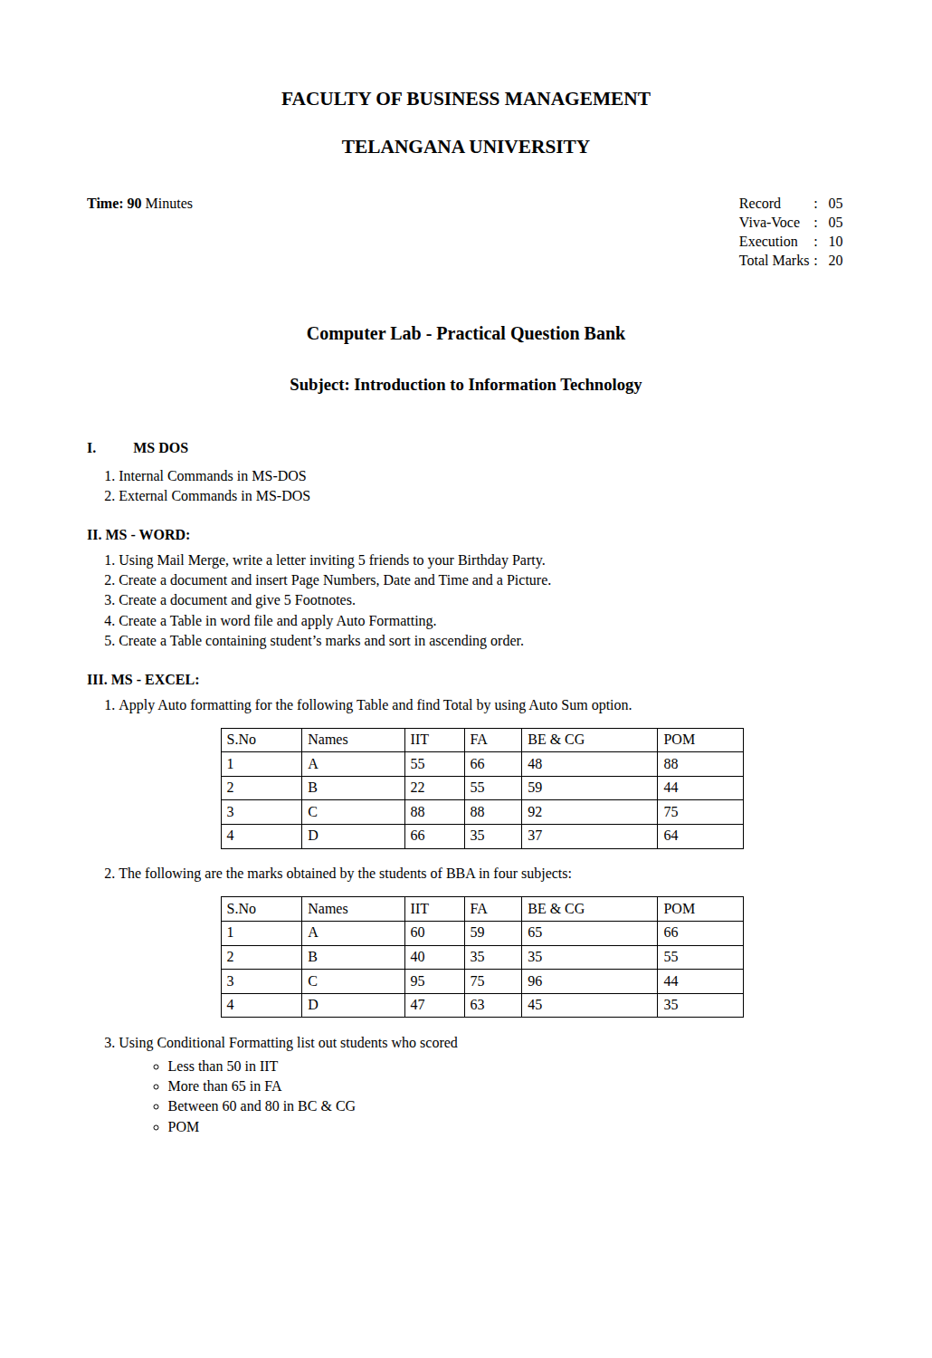FACULTY OF BUSINESS MANAGEMENT
TELANGANA UNIVERSITY
Time: 90 Minutes
| Record | : | 05 |
| Viva-Voce | : | 05 |
| Execution | : | 10 |
| Total Marks | : | 20 |
Computer Lab - Practical Question Bank
Subject: Introduction to Information Technology
I. MS DOS
Internal Commands in MS-DOS
External Commands in MS-DOS
II. MS - WORD:
Using Mail Merge, write a letter inviting 5 friends to your Birthday Party.
Create a document and insert Page Numbers, Date and Time and a Picture.
Create a document and give 5 Footnotes.
Create a Table in word file and apply Auto Formatting.
Create a Table containing student’s marks and sort in ascending order.
III. MS - EXCEL:
Apply Auto formatting for the following Table and find Total by using Auto Sum option.
| S.No | Names | IIT | FA | BE & CG | POM |
| 1 | A | 55 | 66 | 48 | 88 |
| 2 | B | 22 | 55 | 59 | 44 |
| 3 | C | 88 | 88 | 92 | 75 |
| 4 | D | 66 | 35 | 37 | 64 |
The following are the marks obtained by the students of BBA in four subjects:
| S.No | Names | IIT | FA | BE & CG | POM |
| 1 | A | 60 | 59 | 65 | 66 |
| 2 | B | 40 | 35 | 35 | 55 |
| 3 | C | 95 | 75 | 96 | 44 |
| 4 | D | 47 | 63 | 45 | 35 |
Using Conditional Formatting list out students who scored
Less than 50 in IIT
More than 65 in FA
Between 60 and 80 in BC & CG
POM